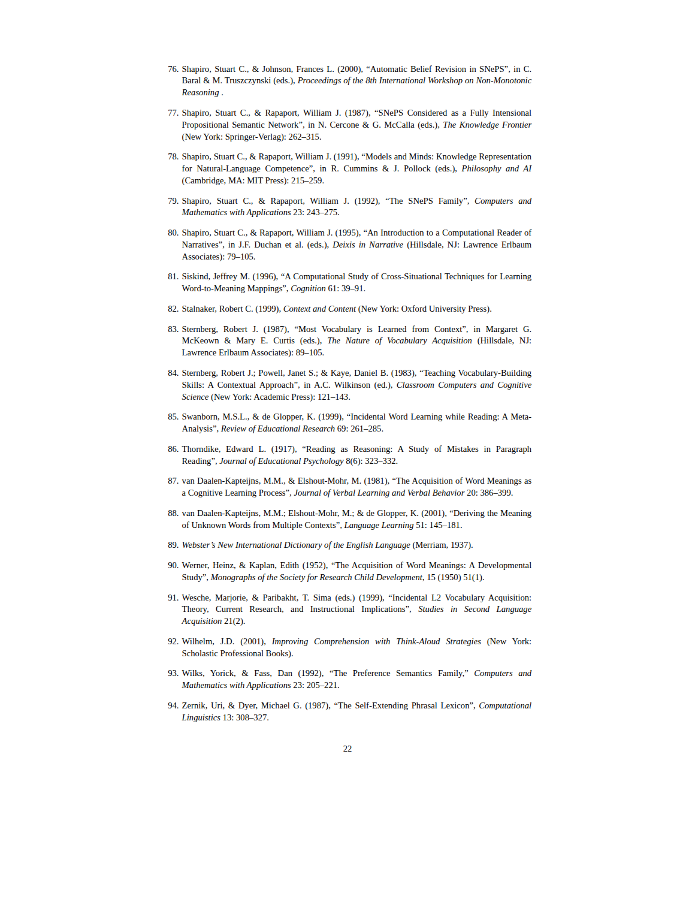76. Shapiro, Stuart C., & Johnson, Frances L. (2000), “Automatic Belief Revision in SNePS”, in C. Baral & M. Truszczynski (eds.), Proceedings of the 8th International Workshop on Non-Monotonic Reasoning .
77. Shapiro, Stuart C., & Rapaport, William J. (1987), “SNePS Considered as a Fully Intensional Propositional Semantic Network”, in N. Cercone & G. McCalla (eds.), The Knowledge Frontier (New York: Springer-Verlag): 262–315.
78. Shapiro, Stuart C., & Rapaport, William J. (1991), “Models and Minds: Knowledge Representation for Natural-Language Competence”, in R. Cummins & J. Pollock (eds.), Philosophy and AI (Cambridge, MA: MIT Press): 215–259.
79. Shapiro, Stuart C., & Rapaport, William J. (1992), “The SNePS Family”, Computers and Mathematics with Applications 23: 243–275.
80. Shapiro, Stuart C., & Rapaport, William J. (1995), “An Introduction to a Computational Reader of Narratives”, in J.F. Duchan et al. (eds.), Deixis in Narrative (Hillsdale, NJ: Lawrence Erlbaum Associates): 79–105.
81. Siskind, Jeffrey M. (1996), “A Computational Study of Cross-Situational Techniques for Learning Word-to-Meaning Mappings”, Cognition 61: 39–91.
82. Stalnaker, Robert C. (1999), Context and Content (New York: Oxford University Press).
83. Sternberg, Robert J. (1987), “Most Vocabulary is Learned from Context”, in Margaret G. McKeown & Mary E. Curtis (eds.), The Nature of Vocabulary Acquisition (Hillsdale, NJ: Lawrence Erlbaum Associates): 89–105.
84. Sternberg, Robert J.; Powell, Janet S.; & Kaye, Daniel B. (1983), “Teaching Vocabulary-Building Skills: A Contextual Approach”, in A.C. Wilkinson (ed.), Classroom Computers and Cognitive Science (New York: Academic Press): 121–143.
85. Swanborn, M.S.L., & de Glopper, K. (1999), “Incidental Word Learning while Reading: A Meta-Analysis”, Review of Educational Research 69: 261–285.
86. Thorndike, Edward L. (1917), “Reading as Reasoning: A Study of Mistakes in Paragraph Reading”, Journal of Educational Psychology 8(6): 323–332.
87. van Daalen-Kapteijns, M.M., & Elshout-Mohr, M. (1981), “The Acquisition of Word Meanings as a Cognitive Learning Process”, Journal of Verbal Learning and Verbal Behavior 20: 386–399.
88. van Daalen-Kapteijns, M.M.; Elshout-Mohr, M.; & de Glopper, K. (2001), “Deriving the Meaning of Unknown Words from Multiple Contexts”, Language Learning 51: 145–181.
89. Webster’s New International Dictionary of the English Language (Merriam, 1937).
90. Werner, Heinz, & Kaplan, Edith (1952), “The Acquisition of Word Meanings: A Developmental Study”, Monographs of the Society for Research Child Development, 15 (1950) 51(1).
91. Wesche, Marjorie, & Paribakht, T. Sima (eds.) (1999), “Incidental L2 Vocabulary Acquisition: Theory, Current Research, and Instructional Implications”, Studies in Second Language Acquisition 21(2).
92. Wilhelm, J.D. (2001), Improving Comprehension with Think-Aloud Strategies (New York: Scholastic Professional Books).
93. Wilks, Yorick, & Fass, Dan (1992), “The Preference Semantics Family,” Computers and Mathematics with Applications 23: 205–221.
94. Zernik, Uri, & Dyer, Michael G. (1987), “The Self-Extending Phrasal Lexicon”, Computational Linguistics 13: 308–327.
22